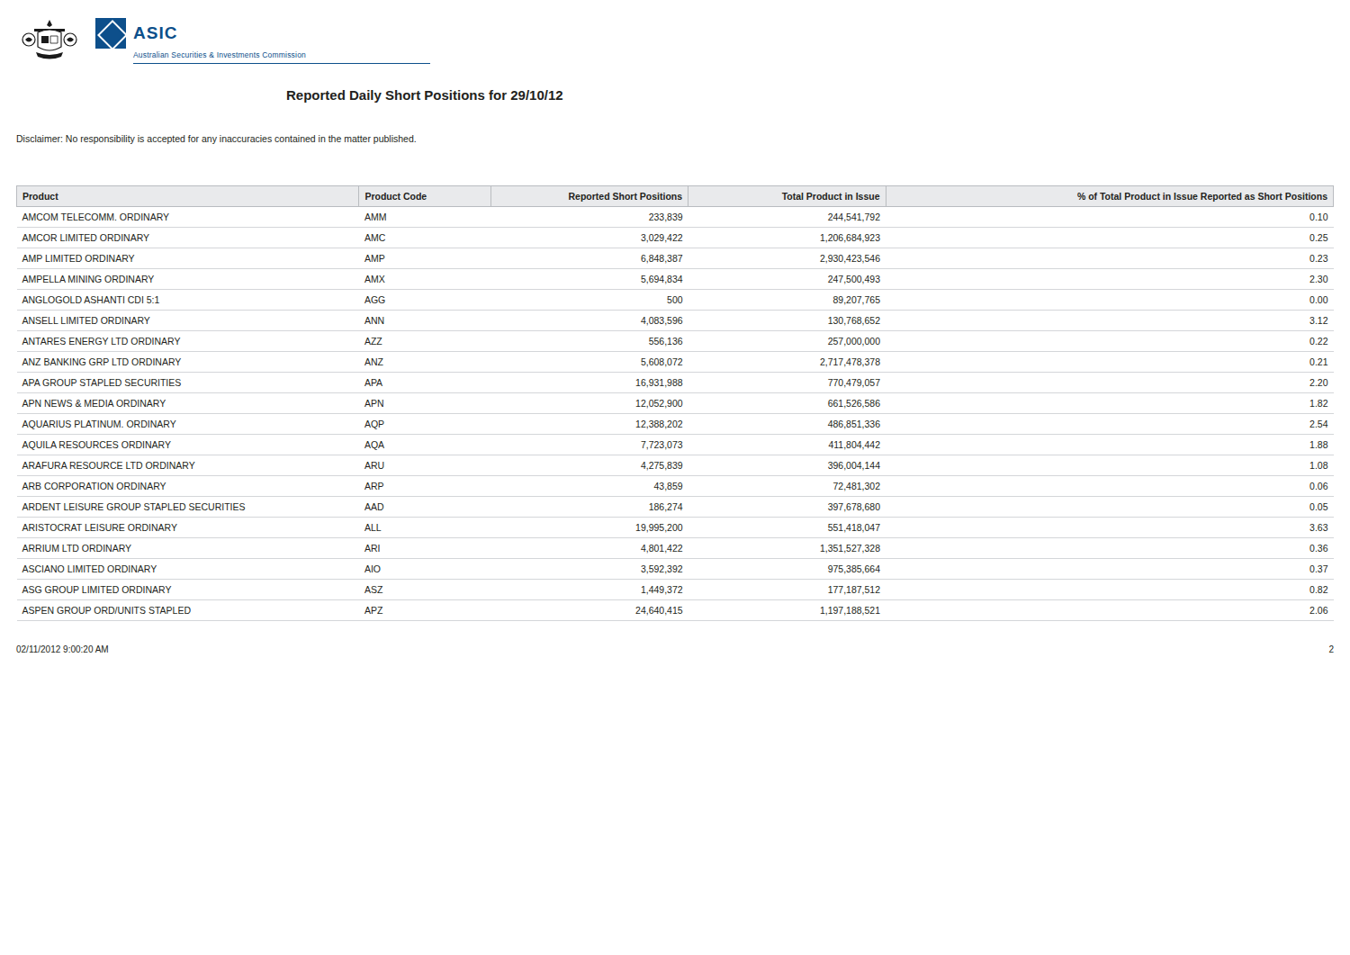ASIC
Australian Securities & Investments Commission
Reported Daily Short Positions for 29/10/12
Disclaimer: No responsibility is accepted for any inaccuracies contained in the matter published.
| Product | Product Code | Reported Short Positions | Total Product in Issue | % of Total Product in Issue Reported as Short Positions |
| --- | --- | --- | --- | --- |
| AMCOM TELECOMM. ORDINARY | AMM | 233,839 | 244,541,792 | 0.10 |
| AMCOR LIMITED ORDINARY | AMC | 3,029,422 | 1,206,684,923 | 0.25 |
| AMP LIMITED ORDINARY | AMP | 6,848,387 | 2,930,423,546 | 0.23 |
| AMPELLA MINING ORDINARY | AMX | 5,694,834 | 247,500,493 | 2.30 |
| ANGLOGOLD ASHANTI CDI 5:1 | AGG | 500 | 89,207,765 | 0.00 |
| ANSELL LIMITED ORDINARY | ANN | 4,083,596 | 130,768,652 | 3.12 |
| ANTARES ENERGY LTD ORDINARY | AZZ | 556,136 | 257,000,000 | 0.22 |
| ANZ BANKING GRP LTD ORDINARY | ANZ | 5,608,072 | 2,717,478,378 | 0.21 |
| APA GROUP STAPLED SECURITIES | APA | 16,931,988 | 770,479,057 | 2.20 |
| APN NEWS & MEDIA ORDINARY | APN | 12,052,900 | 661,526,586 | 1.82 |
| AQUARIUS PLATINUM. ORDINARY | AQP | 12,388,202 | 486,851,336 | 2.54 |
| AQUILA RESOURCES ORDINARY | AQA | 7,723,073 | 411,804,442 | 1.88 |
| ARAFURA RESOURCE LTD ORDINARY | ARU | 4,275,839 | 396,004,144 | 1.08 |
| ARB CORPORATION ORDINARY | ARP | 43,859 | 72,481,302 | 0.06 |
| ARDENT LEISURE GROUP STAPLED SECURITIES | AAD | 186,274 | 397,678,680 | 0.05 |
| ARISTOCRAT LEISURE ORDINARY | ALL | 19,995,200 | 551,418,047 | 3.63 |
| ARRIUM LTD ORDINARY | ARI | 4,801,422 | 1,351,527,328 | 0.36 |
| ASCIANO LIMITED ORDINARY | AIO | 3,592,392 | 975,385,664 | 0.37 |
| ASG GROUP LIMITED ORDINARY | ASZ | 1,449,372 | 177,187,512 | 0.82 |
| ASPEN GROUP ORD/UNITS STAPLED | APZ | 24,640,415 | 1,197,188,521 | 2.06 |
02/11/2012 9:00:20 AM 2